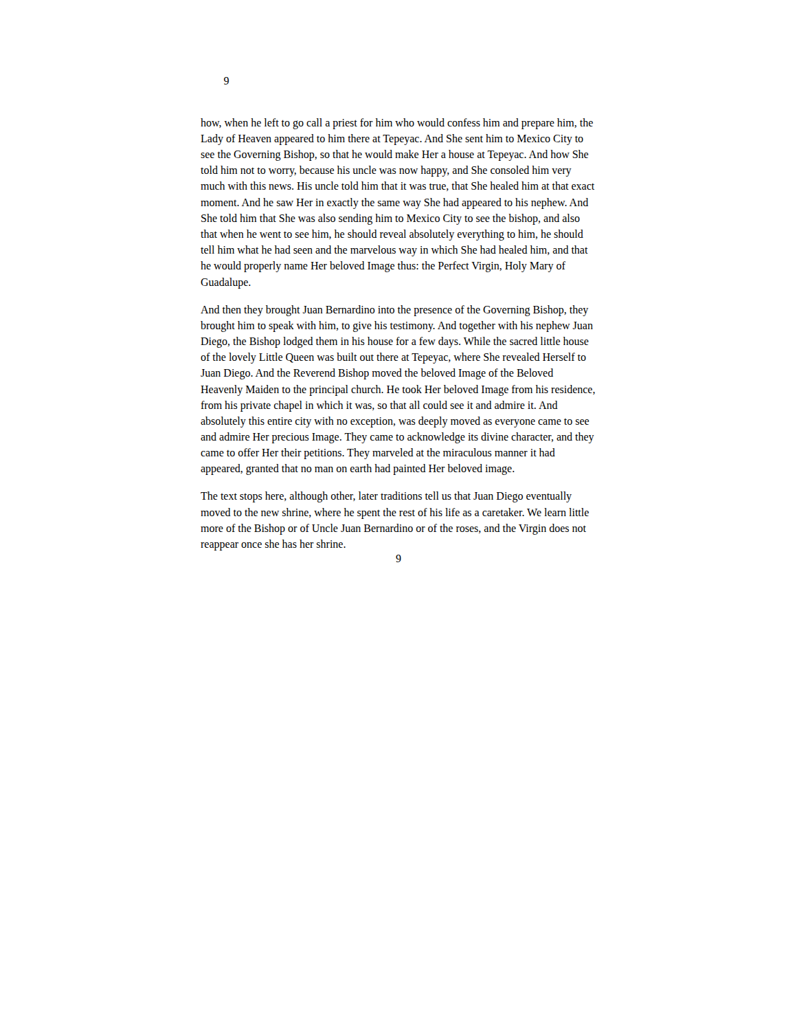9
how, when he left to go call a priest for him who would confess him and prepare him, the Lady of Heaven appeared to him there at Tepeyac. And She sent him to Mexico City to see the Governing Bishop, so that he would make Her a house at Tepeyac. And how She told him not to worry, because his uncle was now happy, and She consoled him very much with this news. His uncle told him that it was true, that She healed him at that exact moment. And he saw Her in exactly the same way She had appeared to his nephew. And She told him that She was also sending him to Mexico City to see the bishop, and also that when he went to see him, he should reveal absolutely everything to him, he should tell him what he had seen and the marvelous way in which She had healed him, and that he would properly name Her beloved Image thus: the Perfect Virgin, Holy Mary of Guadalupe.
And then they brought Juan Bernardino into the presence of the Governing Bishop, they brought him to speak with him, to give his testimony. And together with his nephew Juan Diego, the Bishop lodged them in his house for a few days. While the sacred little house of the lovely Little Queen was built out there at Tepeyac, where She revealed Herself to Juan Diego. And the Reverend Bishop moved the beloved Image of the Beloved Heavenly Maiden to the principal church. He took Her beloved Image from his residence, from his private chapel in which it was, so that all could see it and admire it. And absolutely this entire city with no exception, was deeply moved as everyone came to see and admire Her precious Image. They came to acknowledge its divine character, and they came to offer Her their petitions. They marveled at the miraculous manner it had appeared, granted that no man on earth had painted Her beloved image.
The text stops here, although other, later traditions tell us that Juan Diego eventually moved to the new shrine, where he spent the rest of his life as a caretaker. We learn little more of the Bishop or of Uncle Juan Bernardino or of the roses, and the Virgin does not reappear once she has her shrine.
9